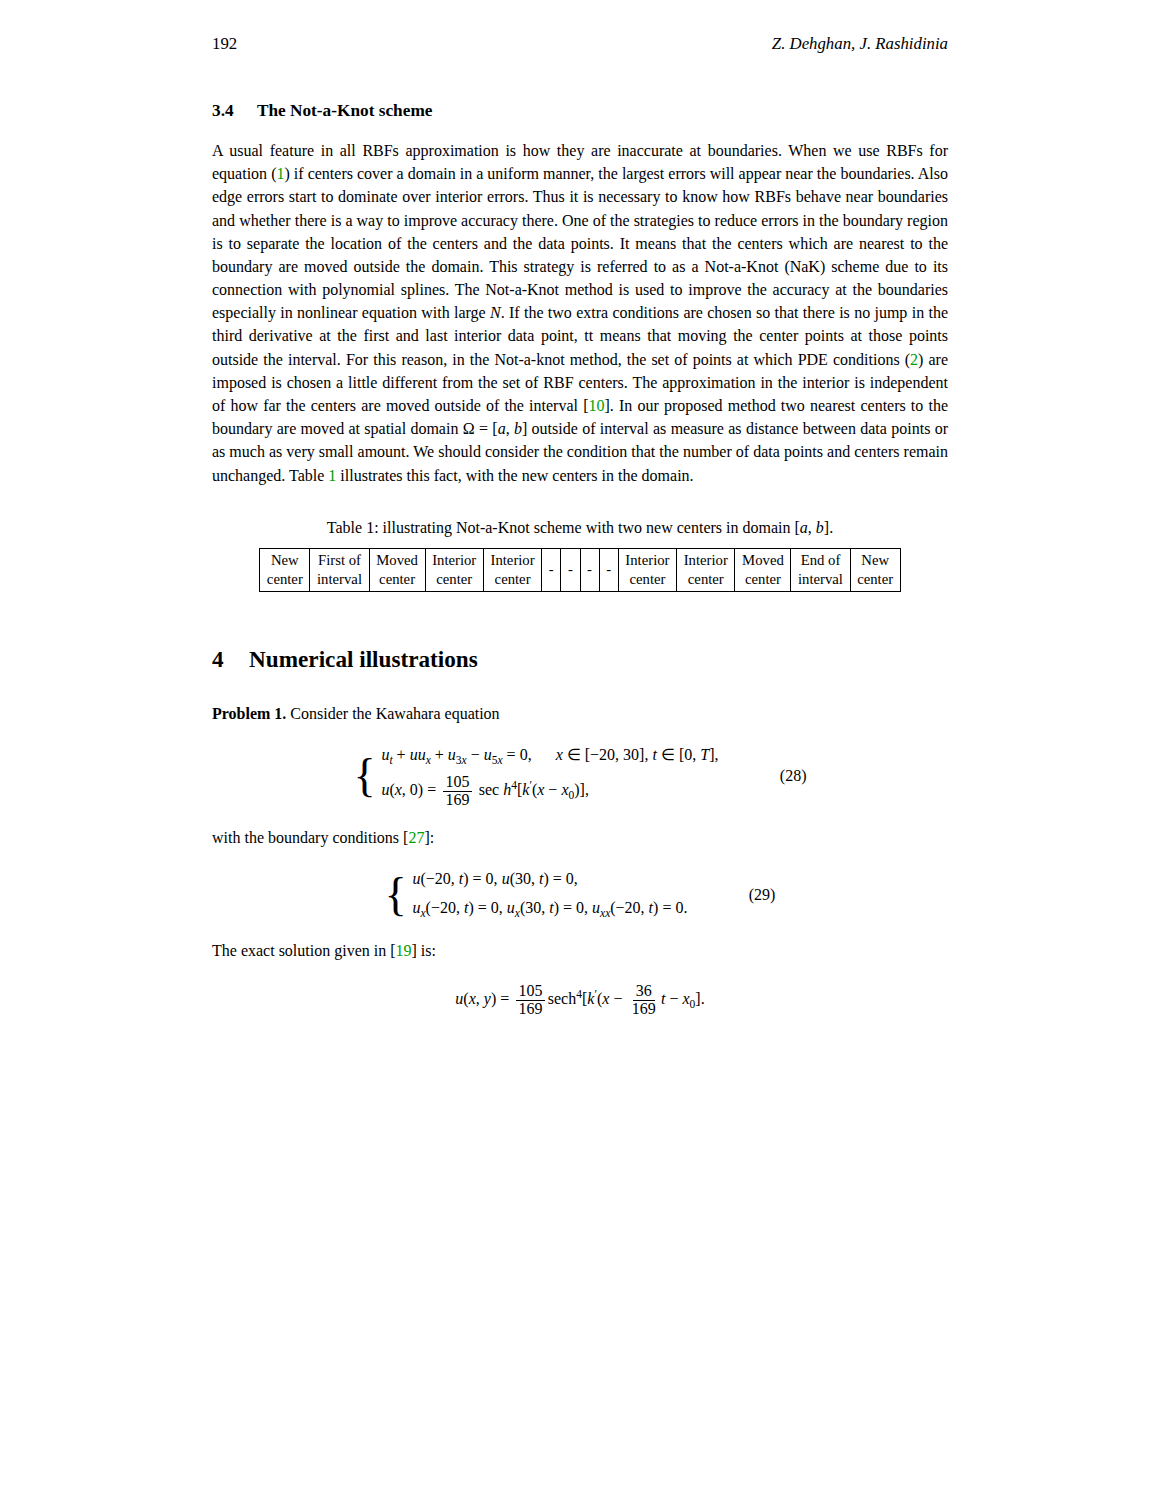192 Z. Dehghan, J. Rashidinia
3.4 The Not-a-Knot scheme
A usual feature in all RBFs approximation is how they are inaccurate at boundaries. When we use RBFs for equation (1) if centers cover a domain in a uniform manner, the largest errors will appear near the boundaries. Also edge errors start to dominate over interior errors. Thus it is necessary to know how RBFs behave near boundaries and whether there is a way to improve accuracy there. One of the strategies to reduce errors in the boundary region is to separate the location of the centers and the data points. It means that the centers which are nearest to the boundary are moved outside the domain. This strategy is referred to as a Not-a-Knot (NaK) scheme due to its connection with polynomial splines. The Not-a-Knot method is used to improve the accuracy at the boundaries especially in nonlinear equation with large N. If the two extra conditions are chosen so that there is no jump in the third derivative at the first and last interior data point, tt means that moving the center points at those points outside the interval. For this reason, in the Not-a-knot method, the set of points at which PDE conditions (2) are imposed is chosen a little different from the set of RBF centers. The approximation in the interior is independent of how far the centers are moved outside of the interval [10]. In our proposed method two nearest centers to the boundary are moved at spatial domain Ω = [a, b] outside of interval as measure as distance between data points or as much as very small amount. We should consider the condition that the number of data points and centers remain unchanged. Table 1 illustrates this fact, with the new centers in the domain.
Table 1: illustrating Not-a-Knot scheme with two new centers in domain [a, b].
| New center | First of interval | Moved center | Interior center | Interior center | - | - | - | - | Interior center | Interior center | Moved center | End of interval | New center |
4 Numerical illustrations
Problem 1. Consider the Kawahara equation
{
ut + uux + u3x − u5x = 0, x ∈ [−20, 30], t ∈ [0, T],
u(x, 0) = 105169 sec h4[k′(x − x0)],
(28)
with the boundary conditions [27]:
{
u(−20, t) = 0, u(30, t) = 0,
ux(−20, t) = 0, ux(30, t) = 0, uxx(−20, t) = 0.
(29)
The exact solution given in [19] is:
u(x, y) = 105169sech4[k′(x − 36169 t − x0].